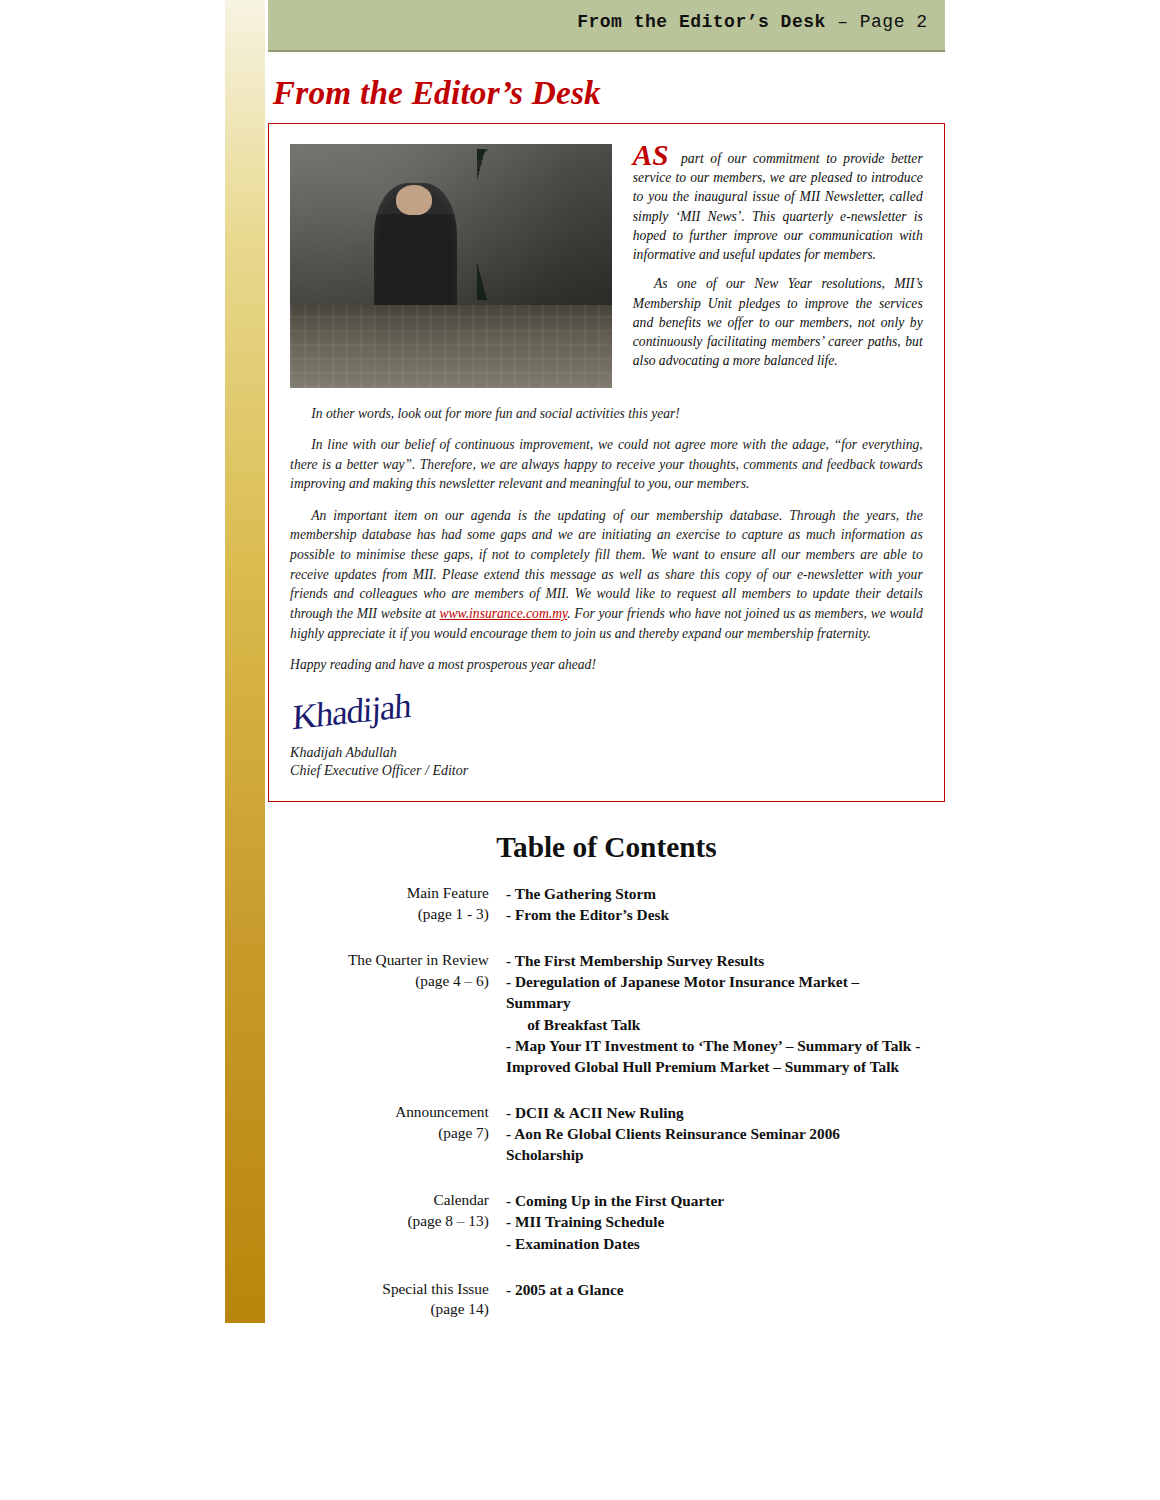From the Editor’s Desk – Page 2
From the Editor’s Desk
AS part of our commitment to provide better service to our members, we are pleased to introduce to you the inaugural issue of MII Newsletter, called simply ‘MII News’. This quarterly e-newsletter is hoped to further improve our communication with informative and useful updates for members.
As one of our New Year resolutions, MII’s Membership Unit pledges to improve the services and benefits we offer to our members, not only by continuously facilitating members’ career paths, but also advocating a more balanced life.
In other words, look out for more fun and social activities this year!
In line with our belief of continuous improvement, we could not agree more with the adage, “for everything, there is a better way”. Therefore, we are always happy to receive your thoughts, comments and feedback towards improving and making this newsletter relevant and meaningful to you, our members.
An important item on our agenda is the updating of our membership database. Through the years, the membership database has had some gaps and we are initiating an exercise to capture as much information as possible to minimise these gaps, if not to completely fill them. We want to ensure all our members are able to receive updates from MII. Please extend this message as well as share this copy of our e-newsletter with your friends and colleagues who are members of MII. We would like to request all members to update their details through the MII website at www.insurance.com.my. For your friends who have not joined us as members, we would highly appreciate it if you would encourage them to join us and thereby expand our membership fraternity.
Happy reading and have a most prosperous year ahead!
Khadijah
Khadijah Abdullah
Chief Executive Officer / Editor
Table of Contents
| Main Feature (page 1 - 3) | - The Gathering Storm - From the Editor’s Desk |
| The Quarter in Review (page 4 – 6) | - The First Membership Survey Results - Deregulation of Japanese Motor Insurance Market – Summary of Breakfast Talk - Map Your IT Investment to ‘The Money’ – Summary of Talk - Improved Global Hull Premium Market – Summary of Talk |
| Announcement (page 7) | - DCII & ACII New Ruling - Aon Re Global Clients Reinsurance Seminar 2006 Scholarship |
| Calendar (page 8 – 13) | - Coming Up in the First Quarter - MII Training Schedule - Examination Dates |
| Special this Issue (page 14) | - 2005 at a Glance |